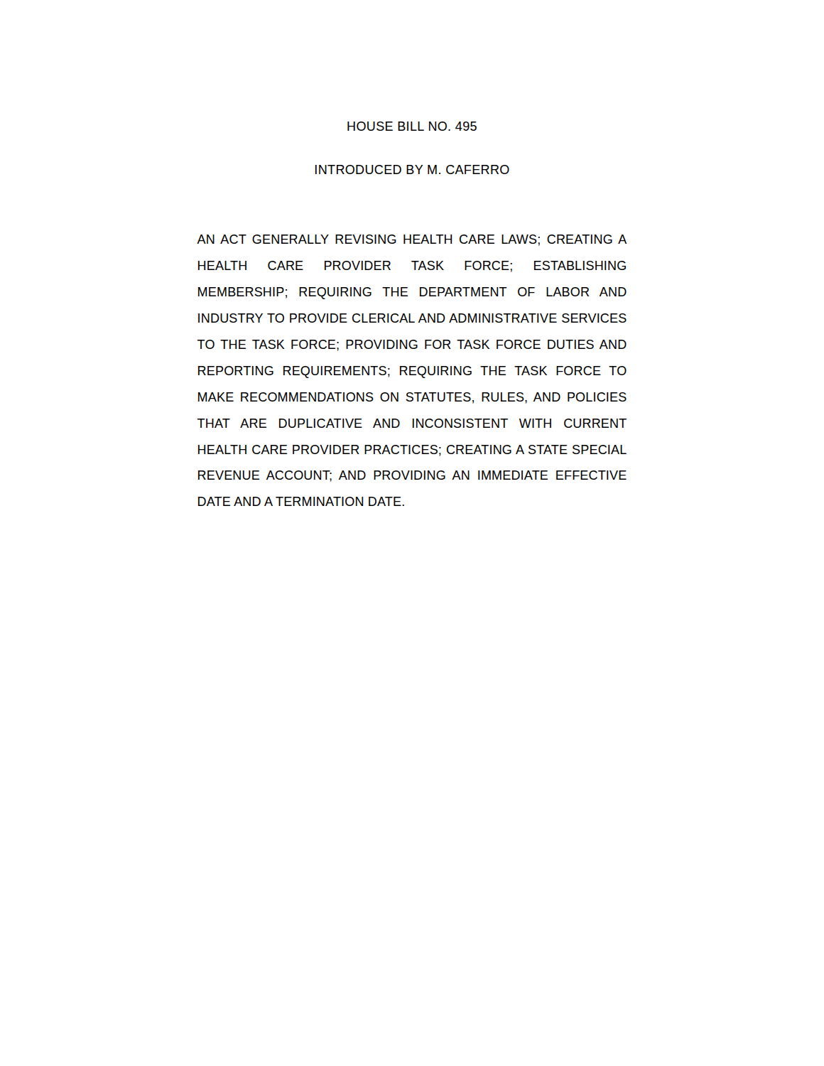HOUSE BILL NO. 495
INTRODUCED BY M. CAFERRO
AN ACT GENERALLY REVISING HEALTH CARE LAWS; CREATING A HEALTH CARE PROVIDER TASK FORCE; ESTABLISHING MEMBERSHIP; REQUIRING THE DEPARTMENT OF LABOR AND INDUSTRY TO PROVIDE CLERICAL AND ADMINISTRATIVE SERVICES TO THE TASK FORCE; PROVIDING FOR TASK FORCE DUTIES AND REPORTING REQUIREMENTS; REQUIRING THE TASK FORCE TO MAKE RECOMMENDATIONS ON STATUTES, RULES, AND POLICIES THAT ARE DUPLICATIVE AND INCONSISTENT WITH CURRENT HEALTH CARE PROVIDER PRACTICES; CREATING A STATE SPECIAL REVENUE ACCOUNT; AND PROVIDING AN IMMEDIATE EFFECTIVE DATE AND A TERMINATION DATE.